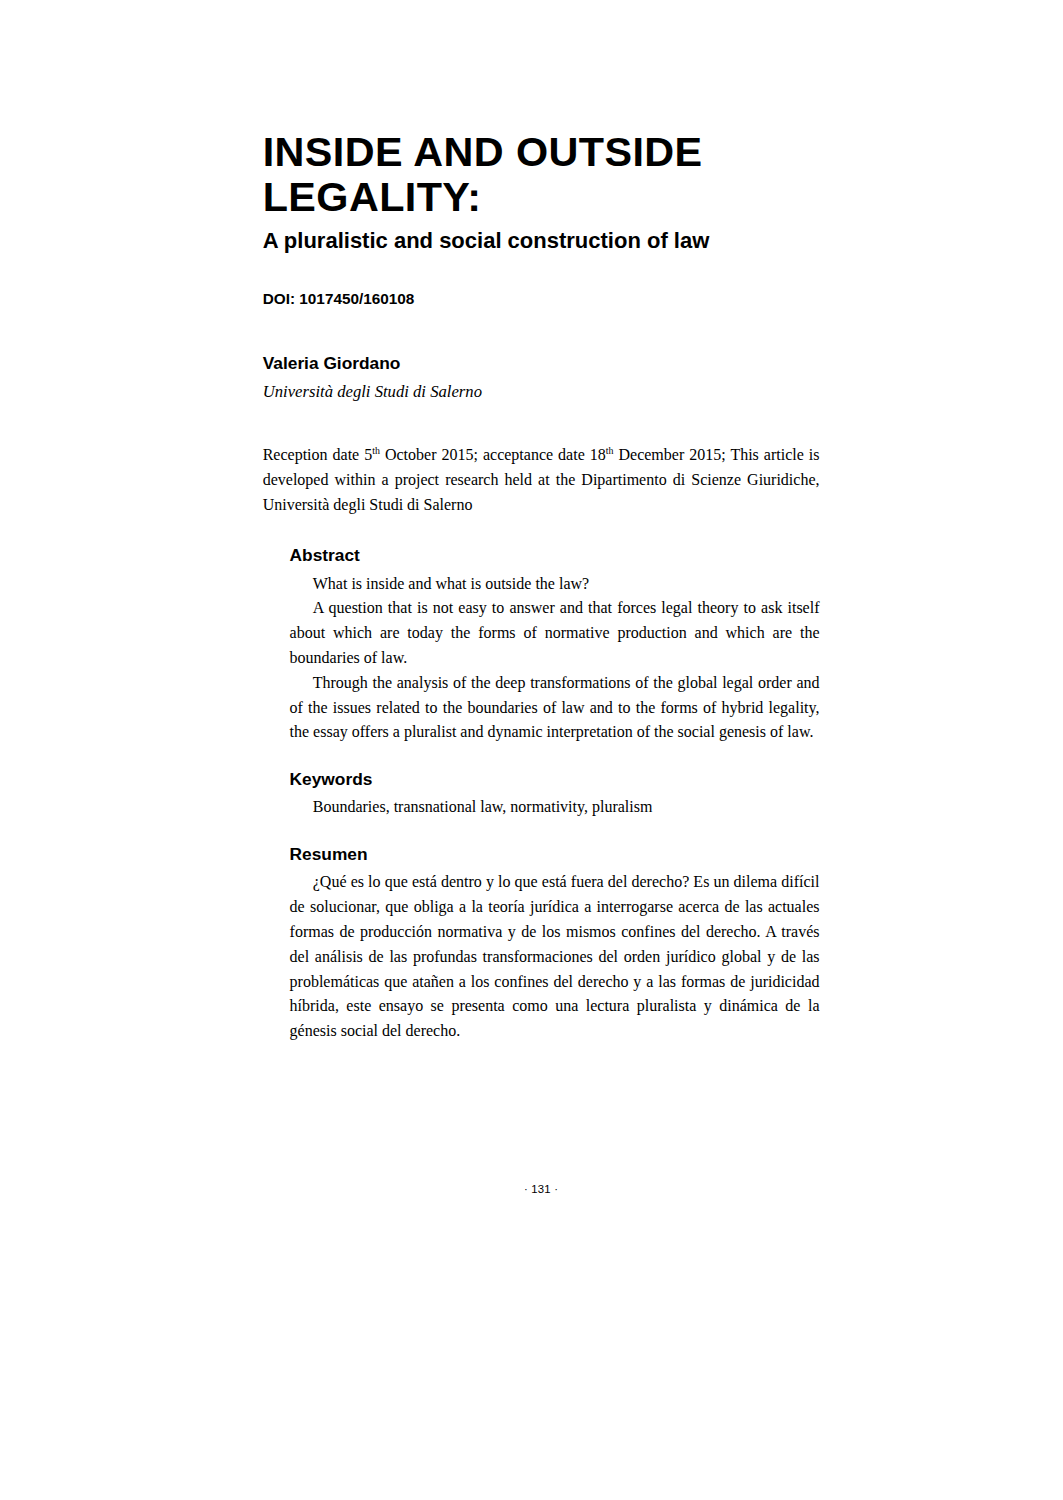Inside and outside legality:
A pluralistic and social construction of law
DOI: 1017450/160108
Valeria Giordano
Università degli Studi di Salerno
Reception date 5th October 2015; acceptance date 18th December 2015; This article is developed within a project research held at the Dipartimento di Scienze Giuridiche, Università degli Studi di Salerno
Abstract
What is inside and what is outside the law?
A question that is not easy to answer and that forces legal theory to ask itself about which are today the forms of normative production and which are the boundaries of law.
Through the analysis of the deep transformations of the global legal order and of the issues related to the boundaries of law and to the forms of hybrid legality, the essay offers a pluralist and dynamic interpretation of the social genesis of law.
Keywords
Boundaries, transnational law, normativity, pluralism
Resumen
¿Qué es lo que está dentro y lo que está fuera del derecho? Es un dilema difícil de solucionar, que obliga a la teoría jurídica a interrogarse acerca de las actuales formas de producción normativa y de los mismos confines del derecho. A través del análisis de las profundas transformaciones del orden jurídico global y de las problemáticas que atañen a los confines del derecho y a las formas de juridicidad híbrida, este ensayo se presenta como una lectura pluralista y dinámica de la génesis social del derecho.
· 131 ·